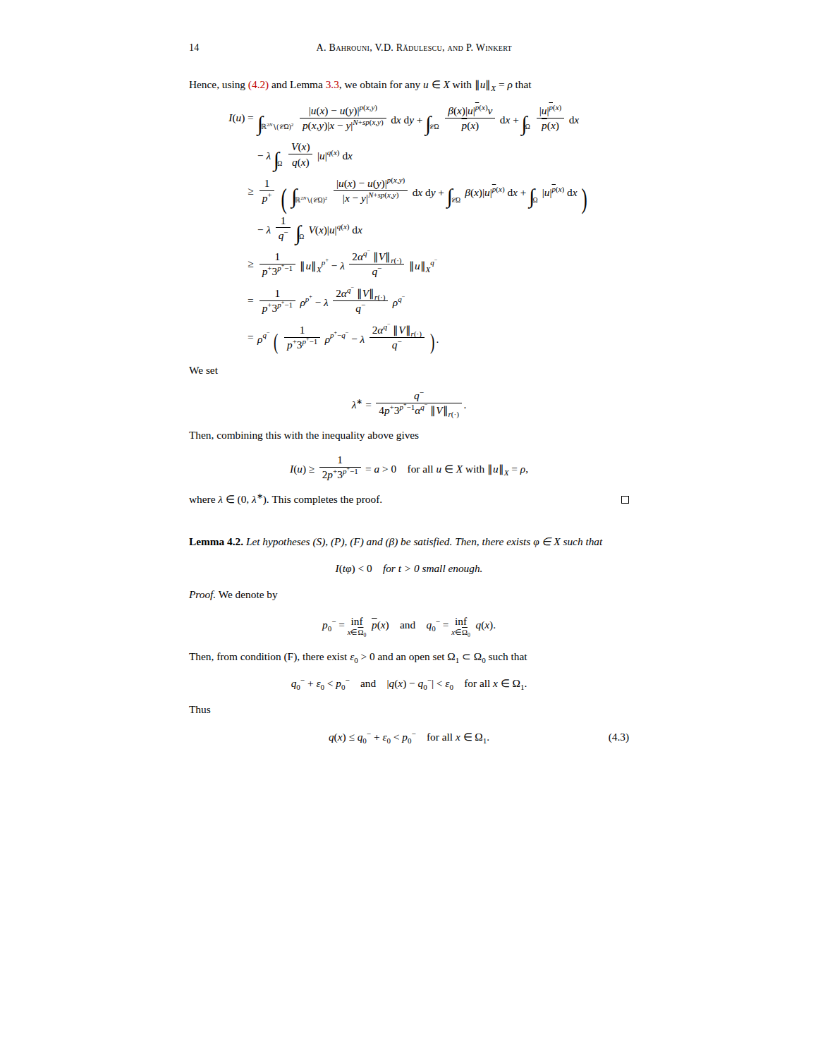14 A. Bahrouni, V.D. Rădulescu, and P. Winkert
Hence, using (4.2) and Lemma 3.3, we obtain for any u ∈ X with ∥u∥X = ρ that
I(u) = ∫ℝ2N∖(𝒞Ω)2 |u(x) − u(y)|p(x,y) p(x,y)|x − y|N+sp(x,y) dx dy + ∫𝒞Ω β(x)|u|p(x)v p(x) dx + ∫Ω |u|p(x) p(x) dx − λ ∫Ω V(x) q(x) |u|q(x) dx ≥ 1 p+ ( ∫ℝ2N∖(𝒞Ω)2 |u(x) − u(y)|p(x,y)|x − y|N+sp(x,y) dx dy + ∫𝒞Ω β(x)|u|p(x) dx + ∫Ω |u|p(x) dx ) − λ 1 q− ∫Ω V(x)|u|q(x) dx ≥ 1 p+3p+−1 ∥u∥Xp+ − λ 2αq− ∥V∥r(·) q− ∥u∥Xq− = 1 p+3p+−1 ρp+ − λ 2αq− ∥V∥r(·) q− ρq− = ρq− ( 1 p+3p+−1 ρp+−q− − λ 2αq− ∥V∥r(·) q− ).
We set
λ∗ = q−4p+3p+−1αq− ∥V∥r(·).
Then, combining this with the inequality above gives
I(u) ≥ 12p+3p+−1 = a > 0 for all u ∈ X with ∥u∥X = ρ,
where λ ∈ (0, λ∗). This completes the proof.
Lemma 4.2. Let hypotheses (S), (P), (F) and (β) be satisfied. Then, there exists φ ∈ X such that
I(tφ) < 0 for t > 0 small enough.
Proof. We denote by
p0− = inf x∈Ω0 p(x) and q0− = inf x∈Ω0 q(x).
Then, from condition (F), there exist ε0 > 0 and an open set Ω1 ⊂ Ω0 such that
q0− + ε0 < p0− and |q(x) − q0−| < ε0 for all x ∈ Ω1.
Thus
q(x) ≤ q0− + ε0 < p0− for all x ∈ Ω1. (4.3)